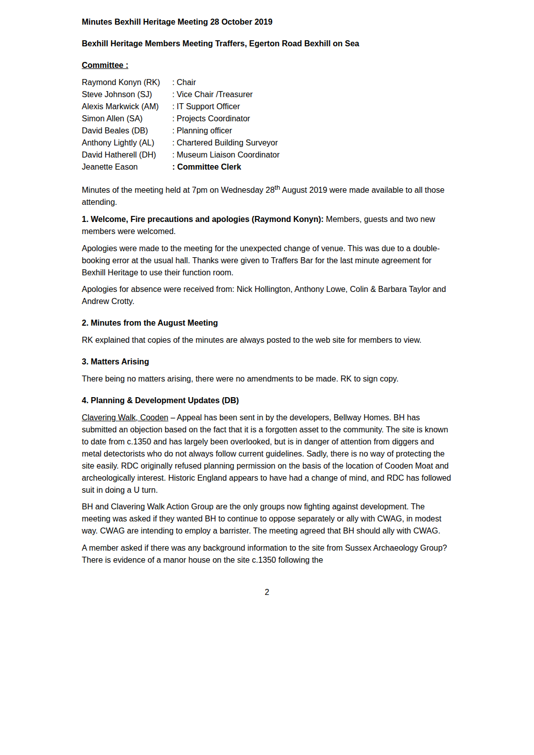Minutes Bexhill Heritage Meeting 28 October 2019
Bexhill Heritage Members Meeting Traffers, Egerton Road Bexhill on Sea
Committee :
| Raymond Konyn (RK) | : Chair |
| Steve Johnson (SJ) | : Vice Chair /Treasurer |
| Alexis Markwick (AM) | : IT Support Officer |
| Simon Allen (SA) | : Projects Coordinator |
| David Beales (DB) | : Planning officer |
| Anthony Lightly (AL) | : Chartered Building Surveyor |
| David Hatherell (DH) | : Museum Liaison Coordinator |
| Jeanette Eason | : Committee Clerk |
Minutes of the meeting held at 7pm on Wednesday 28th August 2019 were made available to all those attending.
1. Welcome, Fire precautions and apologies (Raymond Konyn): Members, guests and two new members were welcomed.
Apologies were made to the meeting for the unexpected change of venue. This was due to a double-booking error at the usual hall. Thanks were given to Traffers Bar for the last minute agreement for Bexhill Heritage to use their function room.
Apologies for absence were received from: Nick Hollington, Anthony Lowe, Colin & Barbara Taylor and Andrew Crotty.
2. Minutes from the August Meeting
RK explained that copies of the minutes are always posted to the web site for members to view.
3. Matters Arising
There being no matters arising, there were no amendments to be made. RK to sign copy.
4. Planning & Development Updates (DB)
Clavering Walk, Cooden – Appeal has been sent in by the developers, Bellway Homes. BH has submitted an objection based on the fact that it is a forgotten asset to the community. The site is known to date from c.1350 and has largely been overlooked, but is in danger of attention from diggers and metal detectorists who do not always follow current guidelines. Sadly, there is no way of protecting the site easily. RDC originally refused planning permission on the basis of the location of Cooden Moat and archeologically interest. Historic England appears to have had a change of mind, and RDC has followed suit in doing a U turn.
BH and Clavering Walk Action Group are the only groups now fighting against development. The meeting was asked if they wanted BH to continue to oppose separately or ally with CWAG, in modest way. CWAG are intending to employ a barrister. The meeting agreed that BH should ally with CWAG.
A member asked if there was any background information to the site from Sussex Archaeology Group? There is evidence of a manor house on the site c.1350 following the
2